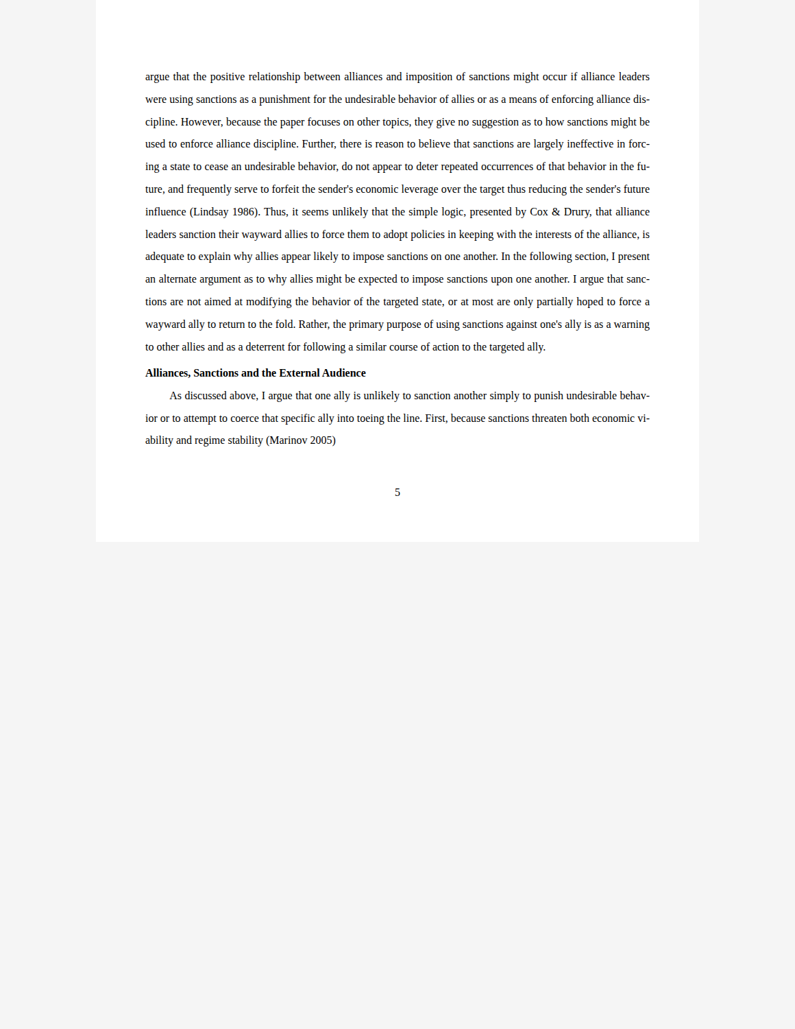argue that the positive relationship between alliances and imposition of sanctions might occur if alliance leaders were using sanctions as a punishment for the undesirable behavior of allies or as a means of enforcing alliance discipline. However, because the paper focuses on other topics, they give no suggestion as to how sanctions might be used to enforce alliance discipline. Further, there is reason to believe that sanctions are largely ineffective in forcing a state to cease an undesirable behavior, do not appear to deter repeated occurrences of that behavior in the future, and frequently serve to forfeit the sender's economic leverage over the target thus reducing the sender's future influence (Lindsay 1986). Thus, it seems unlikely that the simple logic, presented by Cox & Drury, that alliance leaders sanction their wayward allies to force them to adopt policies in keeping with the interests of the alliance, is adequate to explain why allies appear likely to impose sanctions on one another. In the following section, I present an alternate argument as to why allies might be expected to impose sanctions upon one another. I argue that sanctions are not aimed at modifying the behavior of the targeted state, or at most are only partially hoped to force a wayward ally to return to the fold. Rather, the primary purpose of using sanctions against one's ally is as a warning to other allies and as a deterrent for following a similar course of action to the targeted ally.
Alliances, Sanctions and the External Audience
As discussed above, I argue that one ally is unlikely to sanction another simply to punish undesirable behavior or to attempt to coerce that specific ally into toeing the line. First, because sanctions threaten both economic viability and regime stability (Marinov 2005)
5